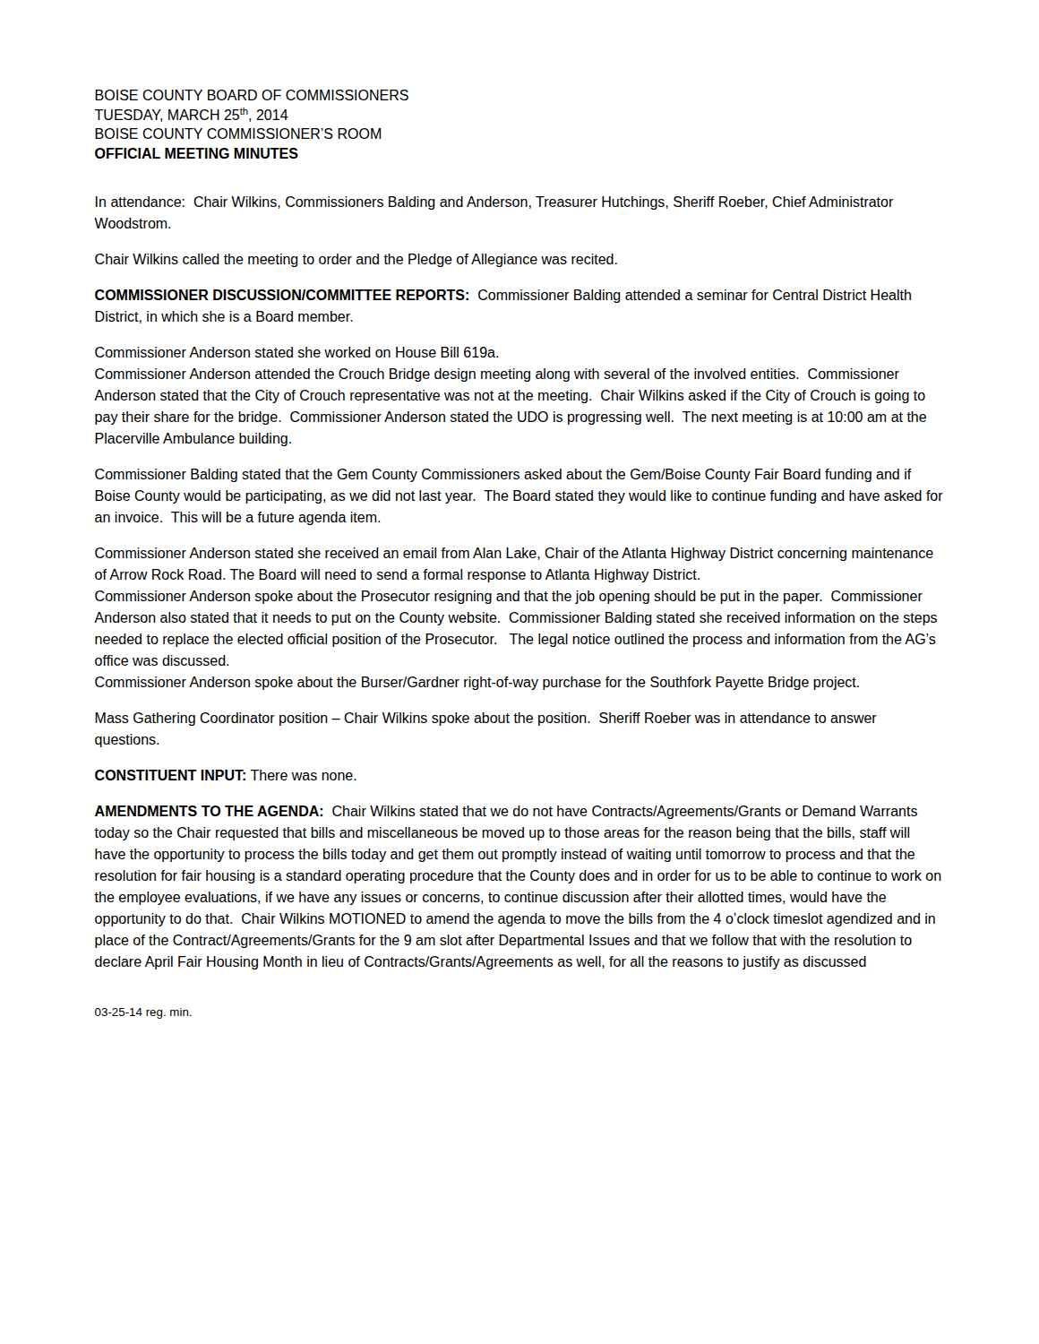BOISE COUNTY BOARD OF COMMISSIONERS
TUESDAY, MARCH 25th, 2014
BOISE COUNTY COMMISSIONER’S ROOM
OFFICIAL MEETING MINUTES
In attendance: Chair Wilkins, Commissioners Balding and Anderson, Treasurer Hutchings, Sheriff Roeber, Chief Administrator Woodstrom.
Chair Wilkins called the meeting to order and the Pledge of Allegiance was recited.
COMMISSIONER DISCUSSION/COMMITTEE REPORTS: Commissioner Balding attended a seminar for Central District Health District, in which she is a Board member.
Commissioner Anderson stated she worked on House Bill 619a.
Commissioner Anderson attended the Crouch Bridge design meeting along with several of the involved entities. Commissioner Anderson stated that the City of Crouch representative was not at the meeting. Chair Wilkins asked if the City of Crouch is going to pay their share for the bridge. Commissioner Anderson stated the UDO is progressing well. The next meeting is at 10:00 am at the Placerville Ambulance building.
Commissioner Balding stated that the Gem County Commissioners asked about the Gem/Boise County Fair Board funding and if Boise County would be participating, as we did not last year. The Board stated they would like to continue funding and have asked for an invoice. This will be a future agenda item.
Commissioner Anderson stated she received an email from Alan Lake, Chair of the Atlanta Highway District concerning maintenance of Arrow Rock Road. The Board will need to send a formal response to Atlanta Highway District.
Commissioner Anderson spoke about the Prosecutor resigning and that the job opening should be put in the paper. Commissioner Anderson also stated that it needs to put on the County website. Commissioner Balding stated she received information on the steps needed to replace the elected official position of the Prosecutor. The legal notice outlined the process and information from the AG’s office was discussed.
Commissioner Anderson spoke about the Burser/Gardner right-of-way purchase for the Southfork Payette Bridge project.
Mass Gathering Coordinator position – Chair Wilkins spoke about the position. Sheriff Roeber was in attendance to answer questions.
CONSTITUENT INPUT: There was none.
AMENDMENTS TO THE AGENDA: Chair Wilkins stated that we do not have Contracts/Agreements/Grants or Demand Warrants today so the Chair requested that bills and miscellaneous be moved up to those areas for the reason being that the bills, staff will have the opportunity to process the bills today and get them out promptly instead of waiting until tomorrow to process and that the resolution for fair housing is a standard operating procedure that the County does and in order for us to be able to continue to work on the employee evaluations, if we have any issues or concerns, to continue discussion after their allotted times, would have the opportunity to do that. Chair Wilkins MOTIONED to amend the agenda to move the bills from the 4 o’clock timeslot agendized and in place of the Contract/Agreements/Grants for the 9 am slot after Departmental Issues and that we follow that with the resolution to declare April Fair Housing Month in lieu of Contracts/Grants/Agreements as well, for all the reasons to justify as discussed
03-25-14 reg. min.